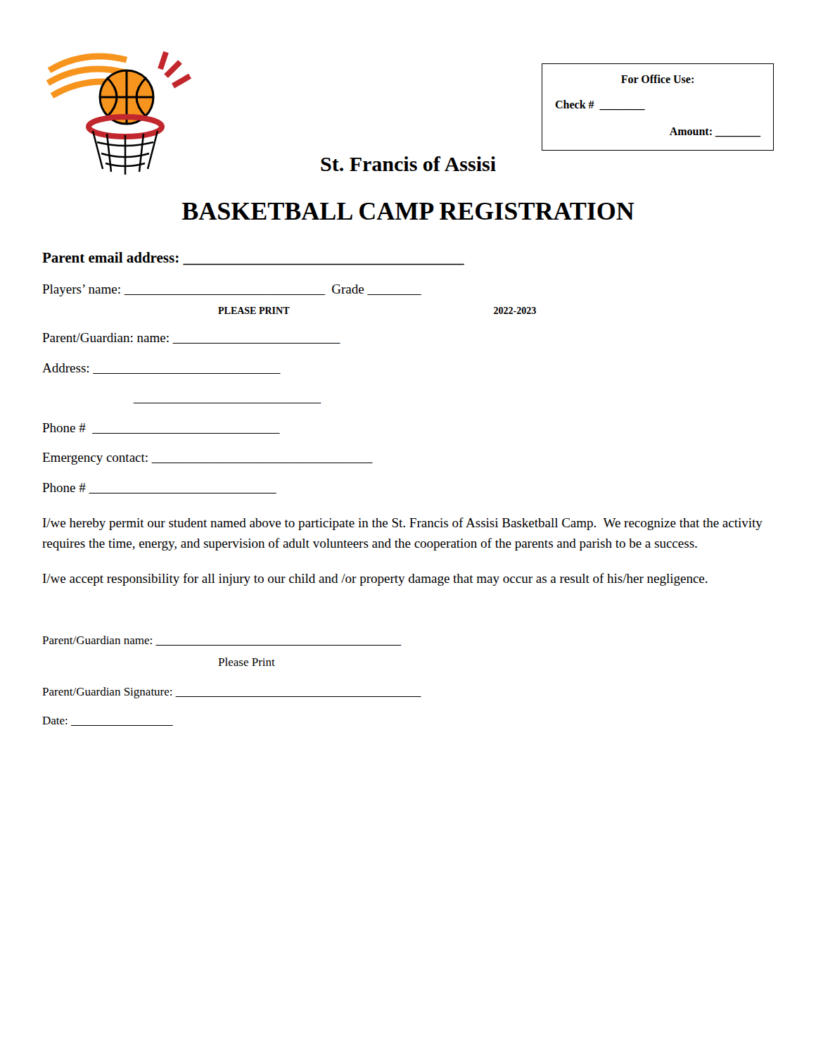For Office Use:
Check # ________
Amount: ________
St. Francis of Assisi
BASKETBALL CAMP REGISTRATION
Parent email address: ______________________________________
Players’ name: ______________________________ Grade ________
PLEASE PRINT 2022-2023
Parent/Guardian: name: _________________________
Address: ____________________________
____________________________
Phone # ____________________________
Emergency contact: _________________________________
Phone # ____________________________
I/we hereby permit our student named above to participate in the St. Francis of Assisi Basketball Camp. We recognize that the activity requires the time, energy, and supervision of adult volunteers and the cooperation of the parents and parish to be a success.
I/we accept responsibility for all injury to our child and /or property damage that may occur as a result of his/her negligence.
Parent/Guardian name: _________________________________________
Please Print
Parent/Guardian Signature: _________________________________________
Date: _________________